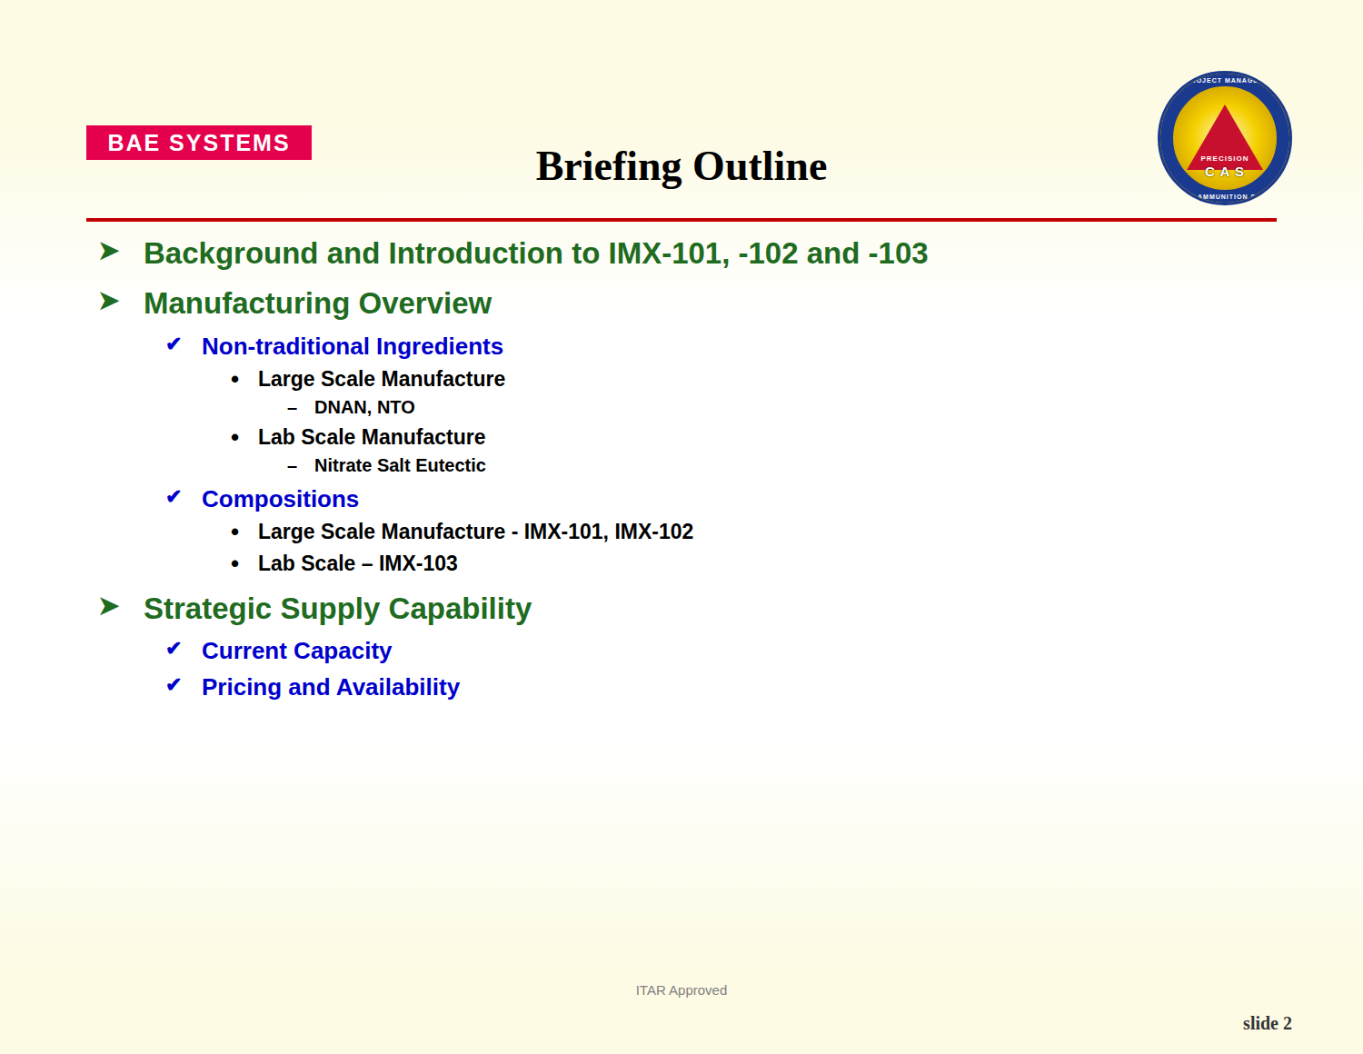BAE SYSTEMS
Briefing Outline
PROJECT MANAGER
PRECISION
C A S
COMBAT AMMUNITION SYSTEMS
Background and Introduction to IMX-101, -102 and -103
Manufacturing Overview
Non-traditional Ingredients
Large Scale Manufacture
DNAN, NTO
Lab Scale Manufacture
Nitrate Salt Eutectic
Compositions
Large Scale Manufacture - IMX-101, IMX-102
Lab Scale – IMX-103
Strategic Supply Capability
Current Capacity
Pricing and Availability
ITAR Approved
slide 2